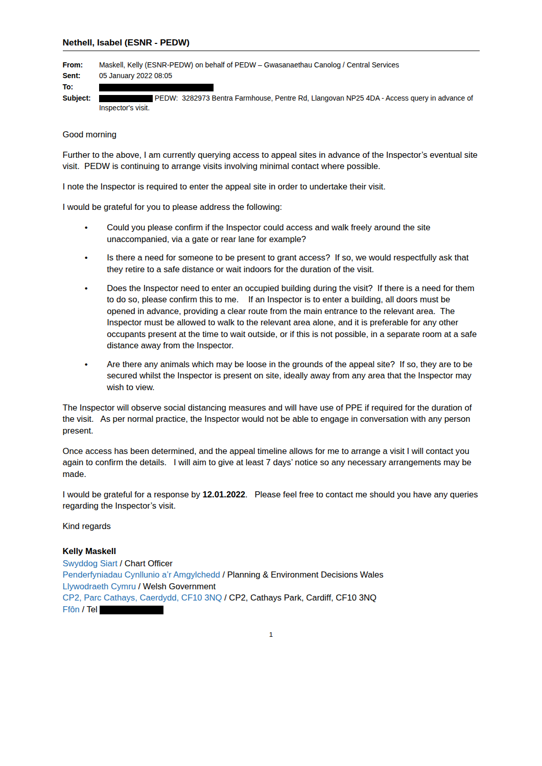Nethell, Isabel (ESNR - PEDW)
| From: | Maskell, Kelly (ESNR-PEDW) on behalf of PEDW – Gwasanaethau Canolog / Central Services |
| Sent: | 05 January 2022 08:05 |
| To: | |
| Subject: | PEDW: 3282973 Bentra Farmhouse, Pentre Rd, Llangovan NP25 4DA - Access query in advance of Inspector's visit. |
Good morning
Further to the above, I am currently querying access to appeal sites in advance of the Inspector’s eventual site visit. PEDW is continuing to arrange visits involving minimal contact where possible.
I note the Inspector is required to enter the appeal site in order to undertake their visit.
I would be grateful for you to please address the following:
Could you please confirm if the Inspector could access and walk freely around the site unaccompanied, via a gate or rear lane for example?
Is there a need for someone to be present to grant access? If so, we would respectfully ask that they retire to a safe distance or wait indoors for the duration of the visit.
Does the Inspector need to enter an occupied building during the visit? If there is a need for them to do so, please confirm this to me. If an Inspector is to enter a building, all doors must be opened in advance, providing a clear route from the main entrance to the relevant area. The Inspector must be allowed to walk to the relevant area alone, and it is preferable for any other occupants present at the time to wait outside, or if this is not possible, in a separate room at a safe distance away from the Inspector.
Are there any animals which may be loose in the grounds of the appeal site? If so, they are to be secured whilst the Inspector is present on site, ideally away from any area that the Inspector may wish to view.
The Inspector will observe social distancing measures and will have use of PPE if required for the duration of the visit. As per normal practice, the Inspector would not be able to engage in conversation with any person present.
Once access has been determined, and the appeal timeline allows for me to arrange a visit I will contact you again to confirm the details. I will aim to give at least 7 days’ notice so any necessary arrangements may be made.
I would be grateful for a response by 12.01.2022. Please feel free to contact me should you have any queries regarding the Inspector’s visit.
Kind regards
Kelly Maskell
Swyddog Siart / Chart Officer
Penderfyniadau Cynllunio a’r Amgylchedd / Planning & Environment Decisions Wales
Llywodraeth Cymru / Welsh Government
CP2, Parc Cathays, Caerdydd, CF10 3NQ / CP2, Cathays Park, Cardiff, CF10 3NQ
Ffôn / Tel
1